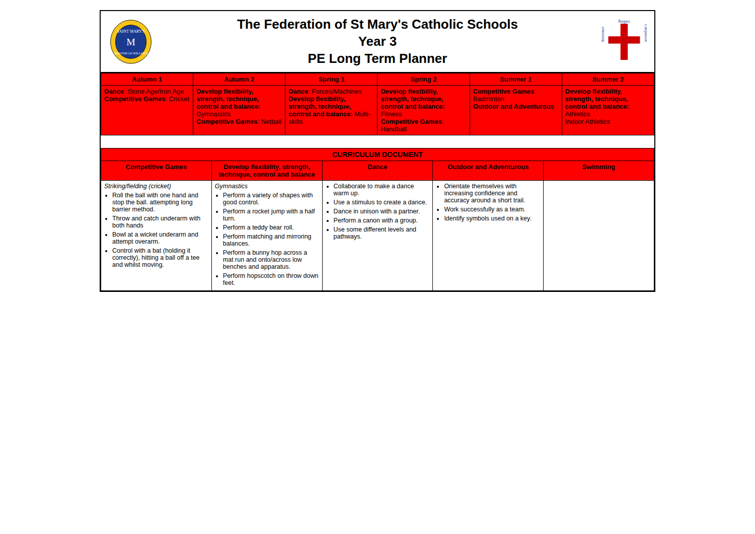The Federation of St Mary's Catholic Schools
Year 3
PE Long Term Planner
| Autumn 1 | Autumn 2 | Spring 1 | Spring 2 | Summer 1 | Summer 2 |
| --- | --- | --- | --- | --- | --- |
| Dance : Stone Age/Iron Age Competitive Games : Cricket | Develop flexibility, strength, technique, control and balance: Gymnastics Competitive Games : Netball | Dance : Forces/Machines Develop flexibility, strength, technique, control and balance: Multi-skills | Develop flexibility, strength, technique, control and balance: Fitness Competitive Games : Handball | Competitive Games : Badminton Outdoor and Adventurous | Develop flexibility, strength, technique, control and balance: Athletics Indoor Athletics |
| CURRICULUM DOCUMENT |
| --- |
| Competitive Games | Develop flexibility, strength, technique, control and balance | Dance | Outdoor and Adventurous | Swimming |
| Striking/fielding (cricket) Roll the ball with one hand and stop the ball. attempting long barrier method. Throw and catch underarm with both hands Bowl at a wicket underarm and attempt overarm. Control with a bat (holding it correctly), hitting a ball off a tee and whilst moving. | Gymnastics Perform a variety of shapes with good control. Perform a rocket jump with a half turn. Perform a teddy bear roll. Perform matching and mirroring balances. Perform a bunny hop across a mat run and onto/across low benches and apparatus. Perform hopscotch on throw down feet. | Collaborate to make a dance warm up. Use a stimulus to create a dance. Dance in unison with a partner. Perform a canon with a group. Use some different levels and pathways. | Orientate themselves with increasing confidence and accuracy around a short trail. Work successfully as a team. Identify symbols used on a key. | |